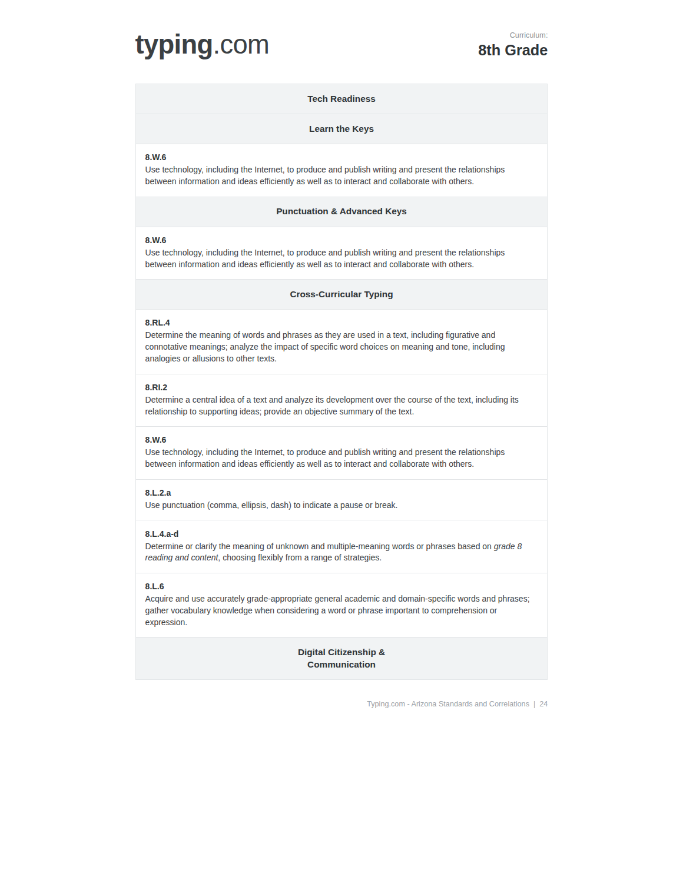typing.com
Curriculum: 8th Grade
| Tech Readiness |
| Learn the Keys |
| 8.W.6 Use technology, including the Internet, to produce and publish writing and present the relationships between information and ideas efficiently as well as to interact and collaborate with others. |
| Punctuation & Advanced Keys |
| 8.W.6 Use technology, including the Internet, to produce and publish writing and present the relationships between information and ideas efficiently as well as to interact and collaborate with others. |
| Cross-Curricular Typing |
| 8.RL.4 Determine the meaning of words and phrases as they are used in a text, including figurative and connotative meanings; analyze the impact of specific word choices on meaning and tone, including analogies or allusions to other texts. |
| 8.RI.2 Determine a central idea of a text and analyze its development over the course of the text, including its relationship to supporting ideas; provide an objective summary of the text. |
| 8.W.6 Use technology, including the Internet, to produce and publish writing and present the relationships between information and ideas efficiently as well as to interact and collaborate with others. |
| 8.L.2.a Use punctuation (comma, ellipsis, dash) to indicate a pause or break. |
| 8.L.4.a-d Determine or clarify the meaning of unknown and multiple-meaning words or phrases based on grade 8 reading and content , choosing flexibly from a range of strategies. |
| 8.L.6 Acquire and use accurately grade-appropriate general academic and domain-specific words and phrases; gather vocabulary knowledge when considering a word or phrase important to comprehension or expression. |
| Digital Citizenship & Communication |
Typing.com - Arizona Standards and Correlations | 24